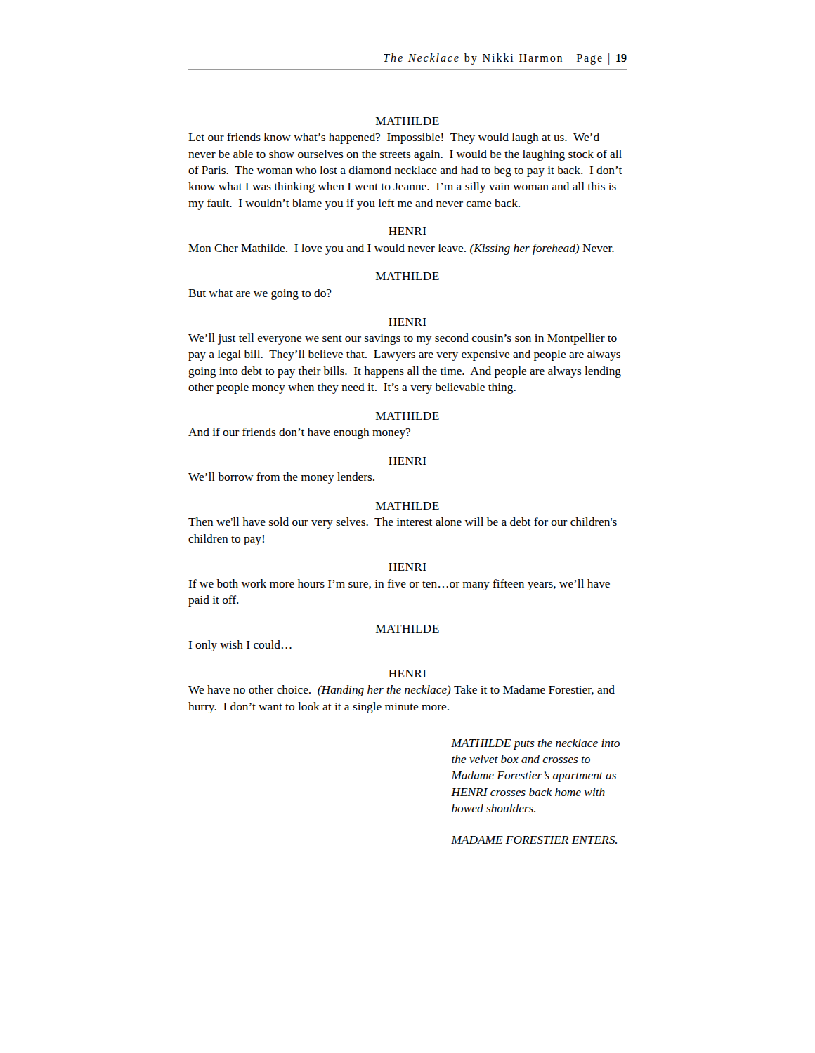The Necklace by Nikki Harmon Page | 19
MATHILDE
Let our friends know what’s happened? Impossible! They would laugh at us. We’d never be able to show ourselves on the streets again. I would be the laughing stock of all of Paris. The woman who lost a diamond necklace and had to beg to pay it back. I don’t know what I was thinking when I went to Jeanne. I’m a silly vain woman and all this is my fault. I wouldn’t blame you if you left me and never came back.
HENRI
Mon Cher Mathilde. I love you and I would never leave. (Kissing her forehead) Never.
MATHILDE
But what are we going to do?
HENRI
We’ll just tell everyone we sent our savings to my second cousin’s son in Montpellier to pay a legal bill. They’ll believe that. Lawyers are very expensive and people are always going into debt to pay their bills. It happens all the time. And people are always lending other people money when they need it. It’s a very believable thing.
MATHILDE
And if our friends don’t have enough money?
HENRI
We’ll borrow from the money lenders.
MATHILDE
Then we'll have sold our very selves. The interest alone will be a debt for our children's children to pay!
HENRI
If we both work more hours I’m sure, in five or ten…or many fifteen years, we’ll have paid it off.
MATHILDE
I only wish I could…
HENRI
We have no other choice. (Handing her the necklace) Take it to Madame Forestier, and hurry. I don’t want to look at it a single minute more.
MATHILDE puts the necklace into the velvet box and crosses to Madame Forestier’s apartment as HENRI crosses back home with bowed shoulders.
MADAME FORESTIER ENTERS.